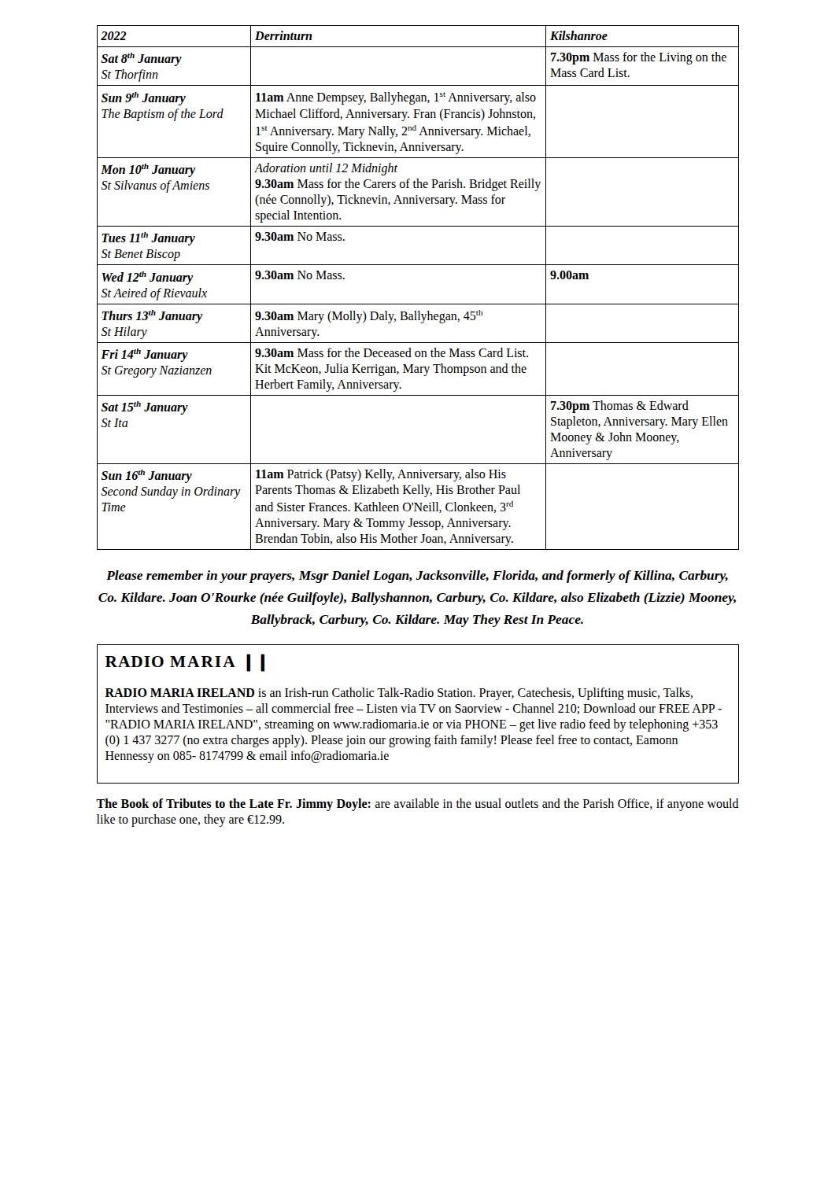| 2022 | Derrinturn | Kilshanroe |
| --- | --- | --- |
| Sat 8 th January St Thorfinn | | 7.30pm Mass for the Living on the Mass Card List. |
| Sun 9 th January The Baptism of the Lord | 11am Anne Dempsey, Ballyhegan, 1 st Anniversary, also Michael Clifford, Anniversary. Fran (Francis) Johnston, 1 st Anniversary. Mary Nally, 2 nd Anniversary. Michael, Squire Connolly, Ticknevin, Anniversary. | |
| Mon 10 th January St Silvanus of Amiens | Adoration until 12 Midnight 9.30am Mass for the Carers of the Parish. Bridget Reilly (née Connolly), Ticknevin, Anniversary. Mass for special Intention. | |
| Tues 11 th January St Benet Biscop | 9.30am No Mass. | |
| Wed 12 th January St Aeired of Rievaulx | 9.30am No Mass. | 9.00am |
| Thurs 13 th January St Hilary | 9.30am Mary (Molly) Daly, Ballyhegan, 45 th Anniversary. | |
| Fri 14 th January St Gregory Nazianzen | 9.30am Mass for the Deceased on the Mass Card List. Kit McKeon, Julia Kerrigan, Mary Thompson and the Herbert Family, Anniversary. | |
| Sat 15 th January St Ita | | 7.30pm Thomas & Edward Stapleton, Anniversary. Mary Ellen Mooney & John Mooney, Anniversary |
| Sun 16 th January Second Sunday in Ordinary Time | 11am Patrick (Patsy) Kelly, Anniversary, also His Parents Thomas & Elizabeth Kelly, His Brother Paul and Sister Frances. Kathleen O'Neill, Clonkeen, 3 rd Anniversary. Mary & Tommy Jessop, Anniversary. Brendan Tobin, also His Mother Joan, Anniversary. | |
Please remember in your prayers, Msgr Daniel Logan, Jacksonville, Florida, and formerly of Killina, Carbury, Co. Kildare. Joan O'Rourke (née Guilfoyle), Ballyshannon, Carbury, Co. Kildare, also Elizabeth (Lizzie) Mooney, Ballybrack, Carbury, Co. Kildare. May They Rest In Peace.
RADIO MARIA ❙❙
RADIO MARIA IRELAND is an Irish-run Catholic Talk-Radio Station. Prayer, Catechesis, Uplifting music, Talks, Interviews and Testimonies – all commercial free – Listen via TV on Saorview - Channel 210; Download our FREE APP - "RADIO MARIA IRELAND", streaming on www.radiomaria.ie or via PHONE – get live radio feed by telephoning +353 (0) 1 437 3277 (no extra charges apply). Please join our growing faith family! Please feel free to contact, Eamonn Hennessy on 085- 8174799 & email info@radiomaria.ie
The Book of Tributes to the Late Fr. Jimmy Doyle: are available in the usual outlets and the Parish Office, if anyone would like to purchase one, they are €12.99.